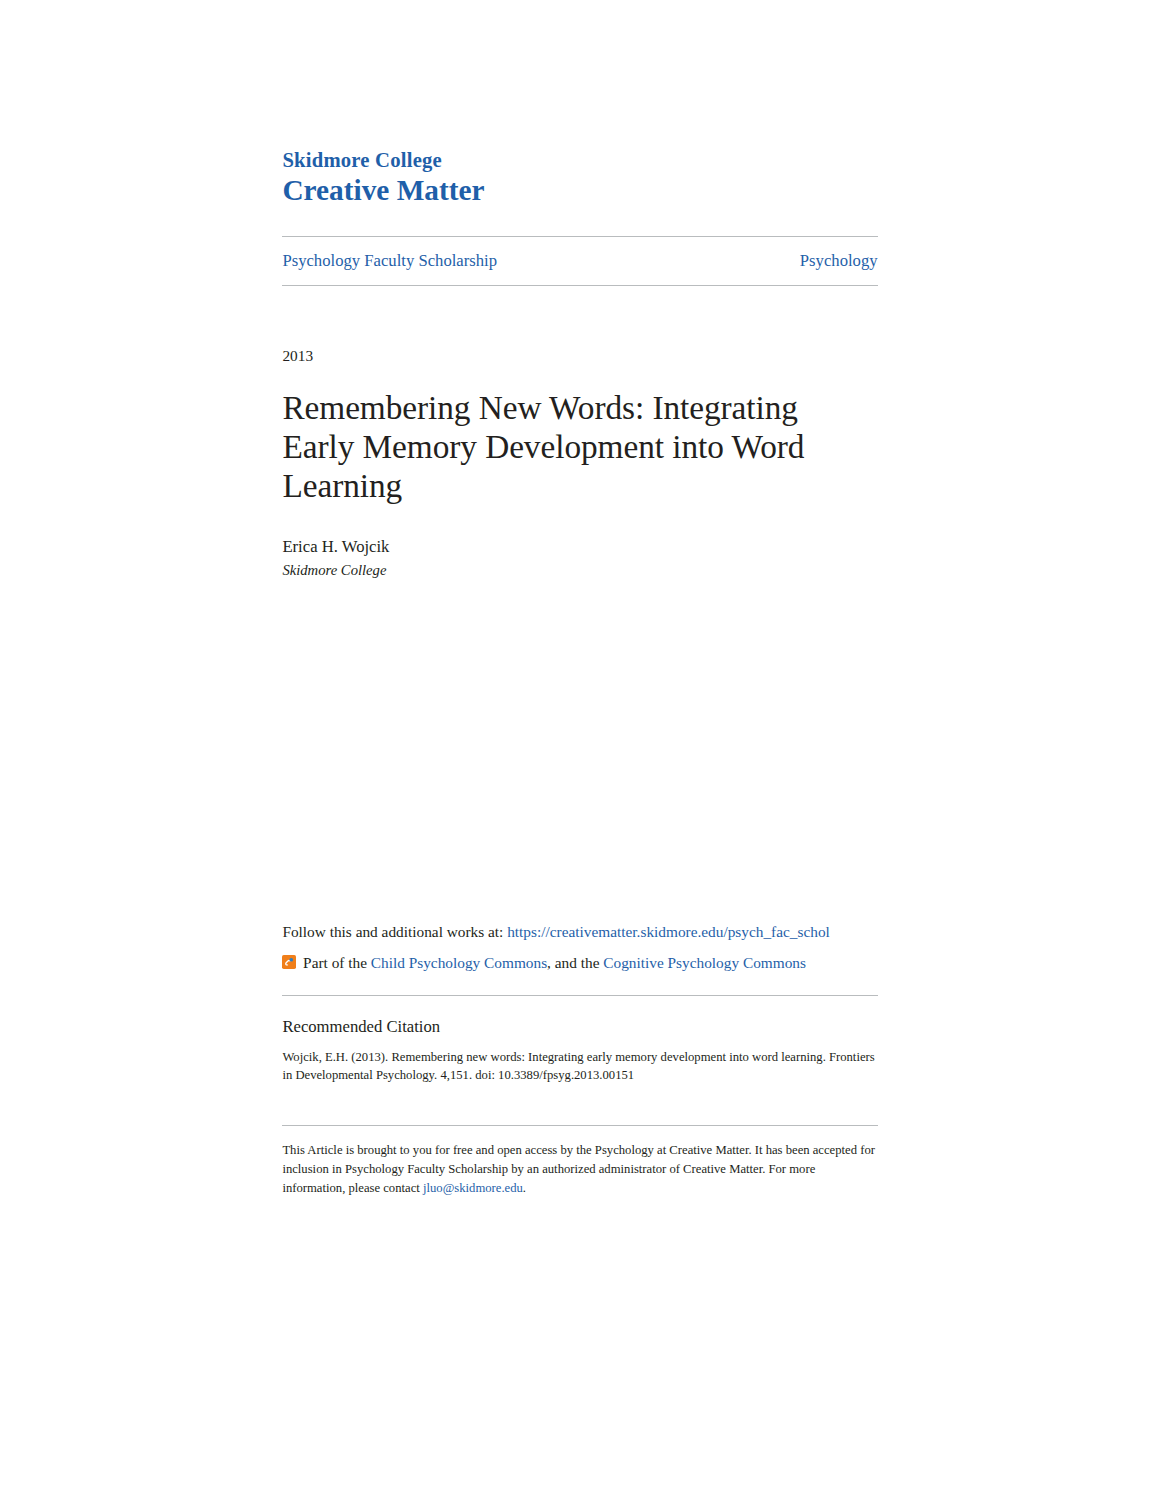Skidmore College
Creative Matter
Psychology Faculty Scholarship
Psychology
2013
Remembering New Words: Integrating Early Memory Development into Word Learning
Erica H. Wojcik
Skidmore College
Follow this and additional works at: https://creativematter.skidmore.edu/psych_fac_schol
Part of the Child Psychology Commons, and the Cognitive Psychology Commons
Recommended Citation
Wojcik, E.H. (2013). Remembering new words: Integrating early memory development into word learning. Frontiers in Developmental Psychology. 4,151. doi: 10.3389/fpsyg.2013.00151
This Article is brought to you for free and open access by the Psychology at Creative Matter. It has been accepted for inclusion in Psychology Faculty Scholarship by an authorized administrator of Creative Matter. For more information, please contact jluo@skidmore.edu.